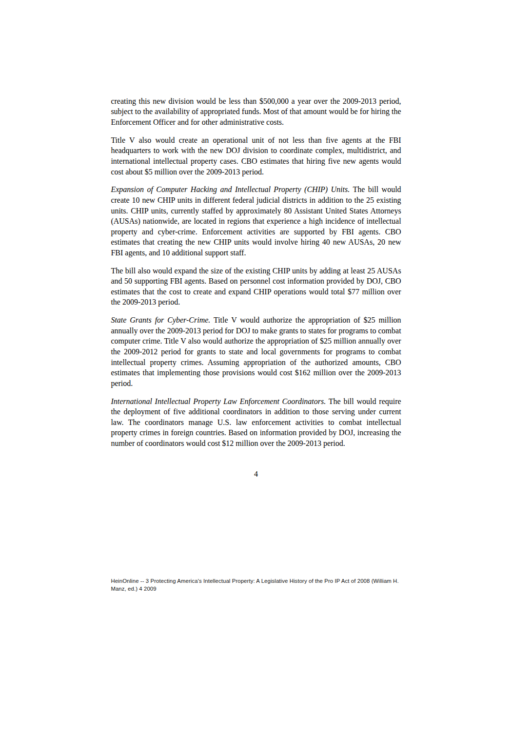creating this new division would be less than $500,000 a year over the 2009-2013 period, subject to the availability of appropriated funds. Most of that amount would be for hiring the Enforcement Officer and for other administrative costs.
Title V also would create an operational unit of not less than five agents at the FBI headquarters to work with the new DOJ division to coordinate complex, multidistrict, and international intellectual property cases. CBO estimates that hiring five new agents would cost about $5 million over the 2009-2013 period.
Expansion of Computer Hacking and Intellectual Property (CHIP) Units. The bill would create 10 new CHIP units in different federal judicial districts in addition to the 25 existing units. CHIP units, currently staffed by approximately 80 Assistant United States Attorneys (AUSAs) nationwide, are located in regions that experience a high incidence of intellectual property and cyber-crime. Enforcement activities are supported by FBI agents. CBO estimates that creating the new CHIP units would involve hiring 40 new AUSAs, 20 new FBI agents, and 10 additional support staff.
The bill also would expand the size of the existing CHIP units by adding at least 25 AUSAs and 50 supporting FBI agents. Based on personnel cost information provided by DOJ, CBO estimates that the cost to create and expand CHIP operations would total $77 million over the 2009-2013 period.
State Grants for Cyber-Crime. Title V would authorize the appropriation of $25 million annually over the 2009-2013 period for DOJ to make grants to states for programs to combat computer crime. Title V also would authorize the appropriation of $25 million annually over the 2009-2012 period for grants to state and local governments for programs to combat intellectual property crimes. Assuming appropriation of the authorized amounts, CBO estimates that implementing those provisions would cost $162 million over the 2009-2013 period.
International Intellectual Property Law Enforcement Coordinators. The bill would require the deployment of five additional coordinators in addition to those serving under current law. The coordinators manage U.S. law enforcement activities to combat intellectual property crimes in foreign countries. Based on information provided by DOJ, increasing the number of coordinators would cost $12 million over the 2009-2013 period.
4
HeinOnline -- 3 Protecting America's Intellectual Property: A Legislative History of the Pro IP Act of 2008 (William H. Manz, ed.) 4 2009